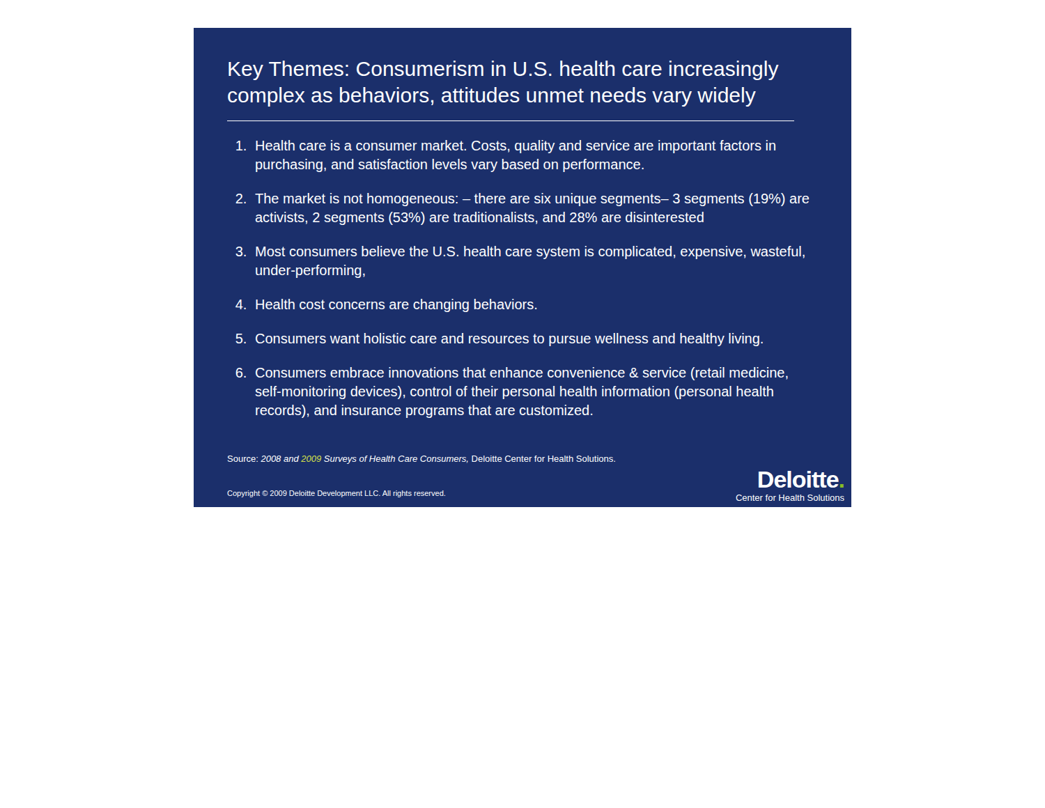Key Themes: Consumerism in U.S. health care increasingly complex as behaviors, attitudes unmet needs vary widely
Health care is a consumer market. Costs, quality and service are important factors in purchasing, and satisfaction levels vary based on performance.
The market is not homogeneous: – there are six unique segments– 3 segments (19%) are activists, 2 segments (53%) are traditionalists, and 28% are disinterested
Most consumers believe the U.S. health care system is complicated, expensive, wasteful, under-performing,
Health cost concerns are changing behaviors.
Consumers want holistic care and resources to pursue wellness and healthy living.
Consumers embrace innovations that enhance convenience & service (retail medicine, self-monitoring devices), control of their personal health information (personal health records), and insurance programs that are customized.
Source: 2008 and 2009 Surveys of Health Care Consumers, Deloitte Center for Health Solutions.
Copyright © 2009 Deloitte Development LLC. All rights reserved.
Deloitte.
Center for Health Solutions